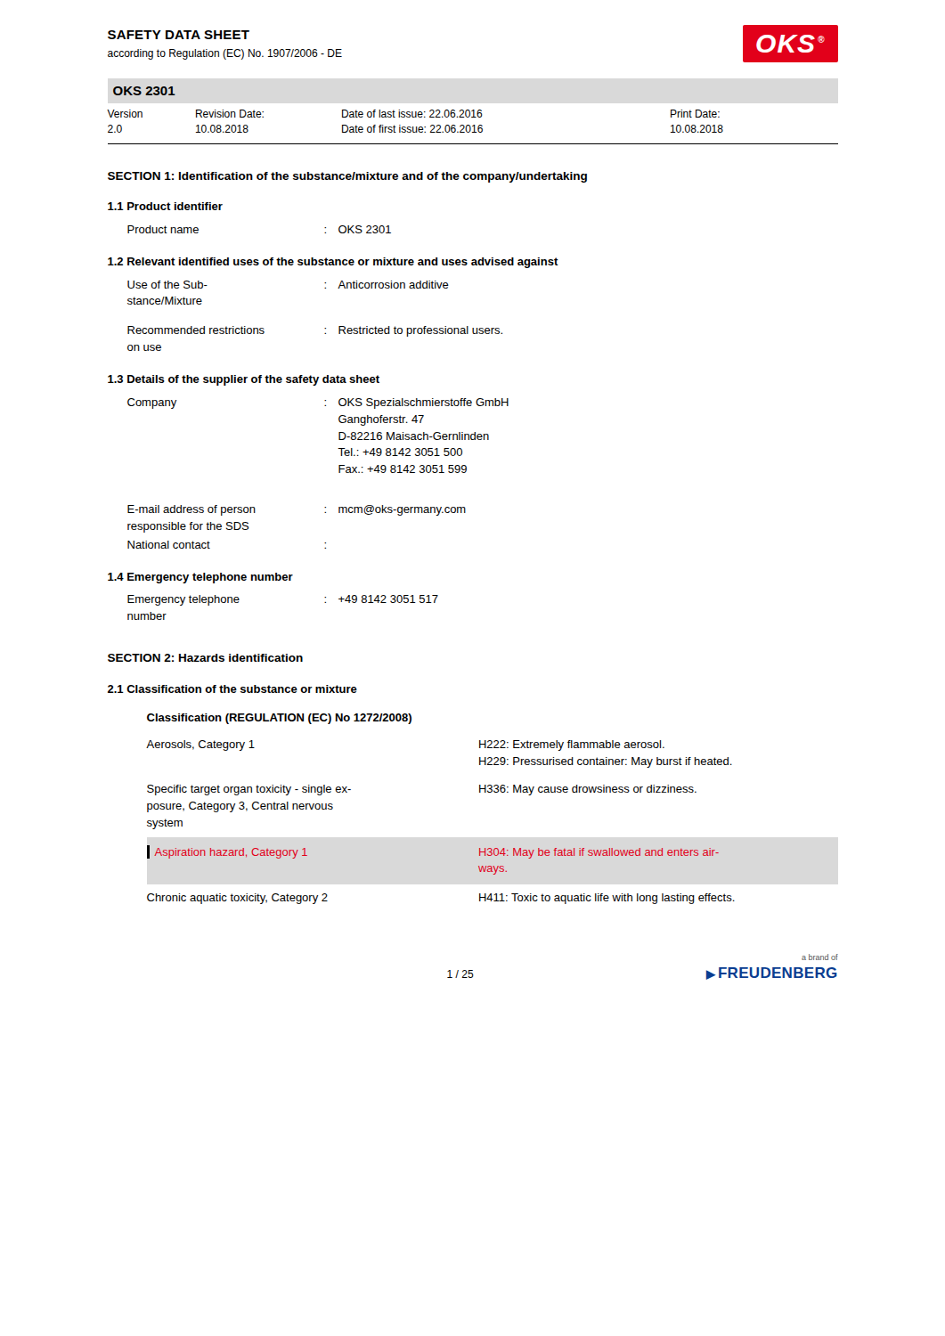SAFETY DATA SHEET
according to Regulation (EC) No. 1907/2006 - DE
OKS®
OKS 2301
| Version 2.0 | Revision Date: 10.08.2018 | Date of last issue: 22.06.2016 Date of first issue: 22.06.2016 | Print Date: 10.08.2018 |
SECTION 1: Identification of the substance/mixture and of the company/undertaking
1.1 Product identifier
| Product name | : | OKS 2301 |
1.2 Relevant identified uses of the substance or mixture and uses advised against
| Use of the Sub- stance/Mixture | : | Anticorrosion additive |
| Recommended restrictions on use | : | Restricted to professional users. |
1.3 Details of the supplier of the safety data sheet
| Company | : | OKS Spezialschmierstoffe GmbH Ganghoferstr. 47 D-82216 Maisach-Gernlinden Tel.: +49 8142 3051 500 Fax.: +49 8142 3051 599 |
| E-mail address of person responsible for the SDS | : | mcm@oks-germany.com |
| National contact | : | |
1.4 Emergency telephone number
| Emergency telephone number | : | +49 8142 3051 517 |
SECTION 2: Hazards identification
2.1 Classification of the substance or mixture
Classification (REGULATION (EC) No 1272/2008)
| Aerosols, Category 1 | H222: Extremely flammable aerosol. H229: Pressurised container: May burst if heated. |
| Specific target organ toxicity - single ex- posure, Category 3, Central nervous system | H336: May cause drowsiness or dizziness. |
| Aspiration hazard, Category 1 | H304: May be fatal if swallowed and enters air- ways. |
| Chronic aquatic toxicity, Category 2 | H411: Toxic to aquatic life with long lasting effects. |
1 / 25
a brand of
▶FREUDENBERG